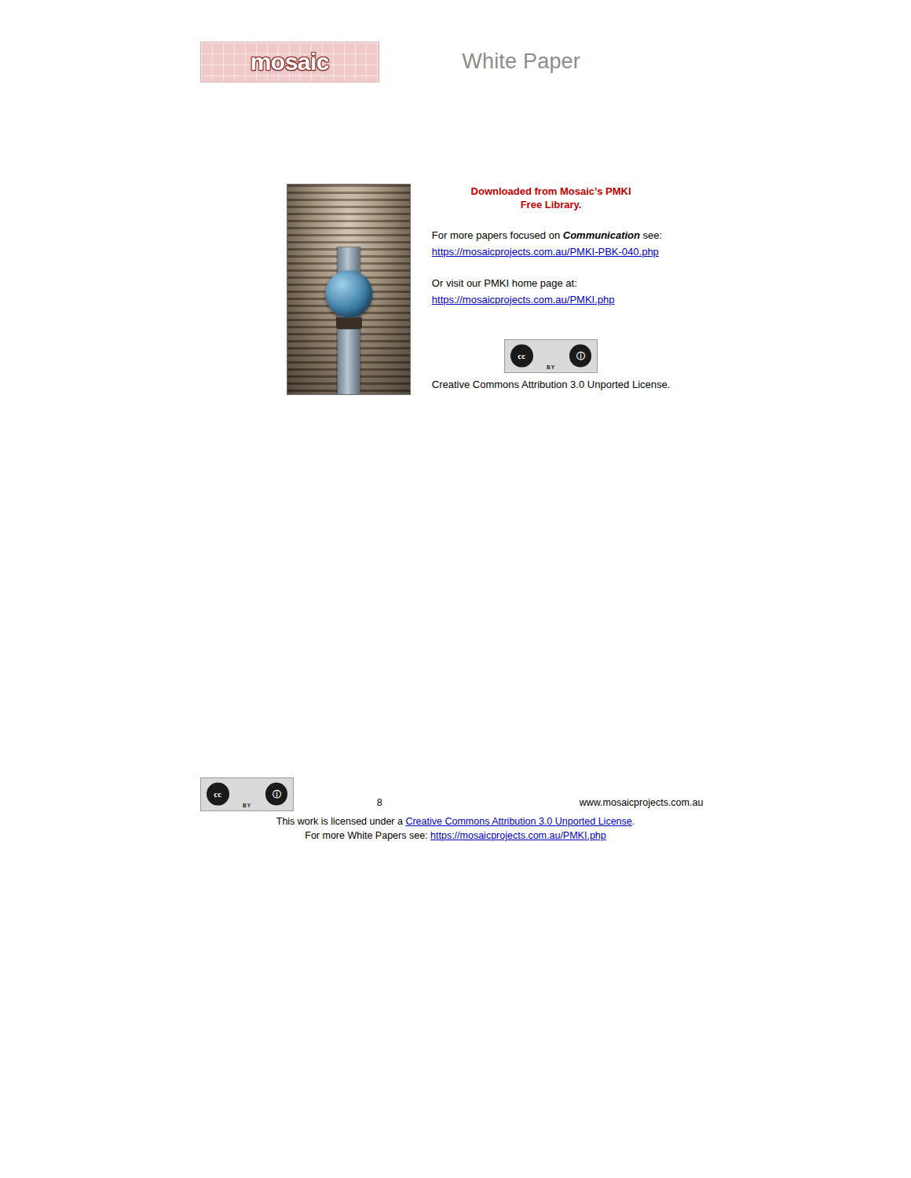mosaic
White Paper
Downloaded from Mosaic’s PMKI
Free Library.
For more papers focused on Communication see:
https://mosaicprojects.com.au/PMKI-PBK-040.php
Or visit our PMKI home page at:
https://mosaicprojects.com.au/PMKI.php
cc ⓘ BY
Creative Commons Attribution 3.0 Unported License.
cc ⓘ BY
8 www.mosaicprojects.com.au
This work is licensed under a Creative Commons Attribution 3.0 Unported License.
For more White Papers see: https://mosaicprojects.com.au/PMKI.php